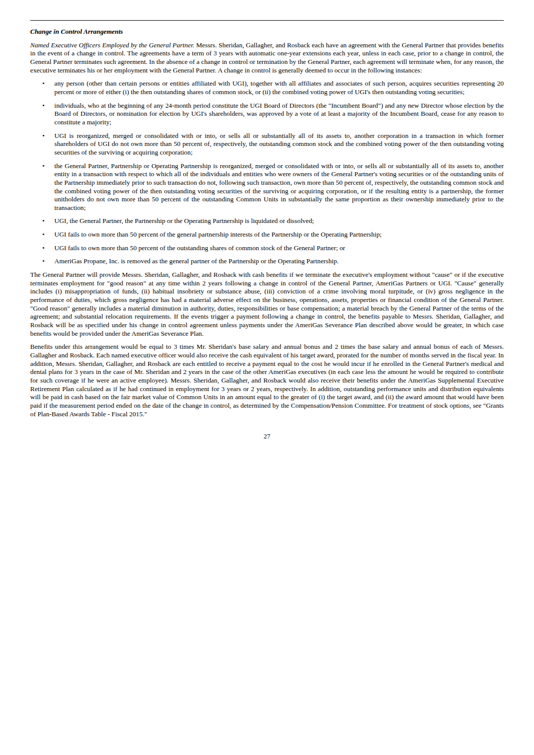Change in Control Arrangements
Named Executive Officers Employed by the General Partner. Messrs. Sheridan, Gallagher, and Rosback each have an agreement with the General Partner that provides benefits in the event of a change in control. The agreements have a term of 3 years with automatic one-year extensions each year, unless in each case, prior to a change in control, the General Partner terminates such agreement. In the absence of a change in control or termination by the General Partner, each agreement will terminate when, for any reason, the executive terminates his or her employment with the General Partner. A change in control is generally deemed to occur in the following instances:
any person (other than certain persons or entities affiliated with UGI), together with all affiliates and associates of such person, acquires securities representing 20 percent or more of either (i) the then outstanding shares of common stock, or (ii) the combined voting power of UGI's then outstanding voting securities;
individuals, who at the beginning of any 24-month period constitute the UGI Board of Directors (the "Incumbent Board") and any new Director whose election by the Board of Directors, or nomination for election by UGI's shareholders, was approved by a vote of at least a majority of the Incumbent Board, cease for any reason to constitute a majority;
UGI is reorganized, merged or consolidated with or into, or sells all or substantially all of its assets to, another corporation in a transaction in which former shareholders of UGI do not own more than 50 percent of, respectively, the outstanding common stock and the combined voting power of the then outstanding voting securities of the surviving or acquiring corporation;
the General Partner, Partnership or Operating Partnership is reorganized, merged or consolidated with or into, or sells all or substantially all of its assets to, another entity in a transaction with respect to which all of the individuals and entities who were owners of the General Partner's voting securities or of the outstanding units of the Partnership immediately prior to such transaction do not, following such transaction, own more than 50 percent of, respectively, the outstanding common stock and the combined voting power of the then outstanding voting securities of the surviving or acquiring corporation, or if the resulting entity is a partnership, the former unitholders do not own more than 50 percent of the outstanding Common Units in substantially the same proportion as their ownership immediately prior to the transaction;
UGI, the General Partner, the Partnership or the Operating Partnership is liquidated or dissolved;
UGI fails to own more than 50 percent of the general partnership interests of the Partnership or the Operating Partnership;
UGI fails to own more than 50 percent of the outstanding shares of common stock of the General Partner; or
AmeriGas Propane, Inc. is removed as the general partner of the Partnership or the Operating Partnership.
The General Partner will provide Messrs. Sheridan, Gallagher, and Rosback with cash benefits if we terminate the executive's employment without "cause" or if the executive terminates employment for "good reason" at any time within 2 years following a change in control of the General Partner, AmeriGas Partners or UGI. "Cause" generally includes (i) misappropriation of funds, (ii) habitual insobriety or substance abuse, (iii) conviction of a crime involving moral turpitude, or (iv) gross negligence in the performance of duties, which gross negligence has had a material adverse effect on the business, operations, assets, properties or financial condition of the General Partner. "Good reason" generally includes a material diminution in authority, duties, responsibilities or base compensation; a material breach by the General Partner of the terms of the agreement; and substantial relocation requirements. If the events trigger a payment following a change in control, the benefits payable to Messrs. Sheridan, Gallagher, and Rosback will be as specified under his change in control agreement unless payments under the AmeriGas Severance Plan described above would be greater, in which case benefits would be provided under the AmeriGas Severance Plan.
Benefits under this arrangement would be equal to 3 times Mr. Sheridan's base salary and annual bonus and 2 times the base salary and annual bonus of each of Messrs. Gallagher and Rosback. Each named executive officer would also receive the cash equivalent of his target award, prorated for the number of months served in the fiscal year. In addition, Messrs. Sheridan, Gallagher, and Rosback are each entitled to receive a payment equal to the cost he would incur if he enrolled in the General Partner's medical and dental plans for 3 years in the case of Mr. Sheridan and 2 years in the case of the other AmeriGas executives (in each case less the amount he would be required to contribute for such coverage if he were an active employee). Messrs. Sheridan, Gallagher, and Rosback would also receive their benefits under the AmeriGas Supplemental Executive Retirement Plan calculated as if he had continued in employment for 3 years or 2 years, respectively. In addition, outstanding performance units and distribution equivalents will be paid in cash based on the fair market value of Common Units in an amount equal to the greater of (i) the target award, and (ii) the award amount that would have been paid if the measurement period ended on the date of the change in control, as determined by the Compensation/Pension Committee. For treatment of stock options, see "Grants of Plan-Based Awards Table - Fiscal 2015."
27